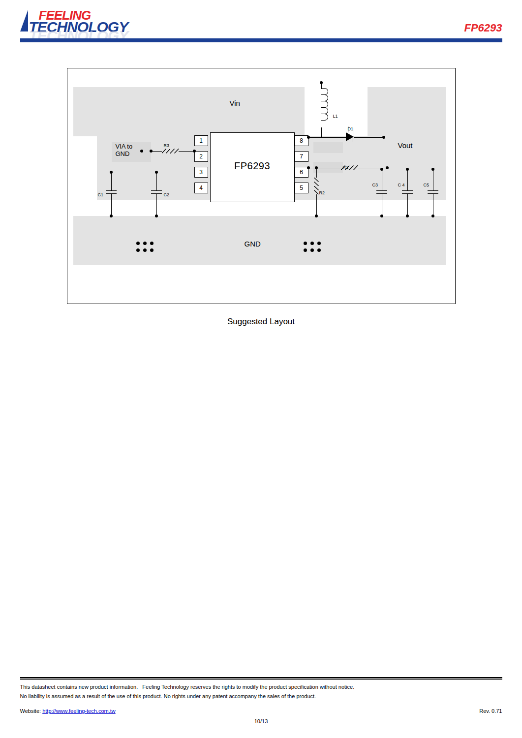FEELING TECHNOLOGY TECHNOLOGY
FP6293
FP6293
1
2
3
4
8
7
6
5
Vin
Vout
GND
VIA to
GND
L1
D1
R1
R2
R3
C1
C2
C3
C 4
C5
Suggested Layout
This datasheet contains new product information. Feeling Technology reserves the rights to modify the product specification without notice.
No liability is assumed as a result of the use of this product. No rights under any patent accompany the sales of the product.
Website: http://www.feeling-tech.com.tw
Rev. 0.71
10/13